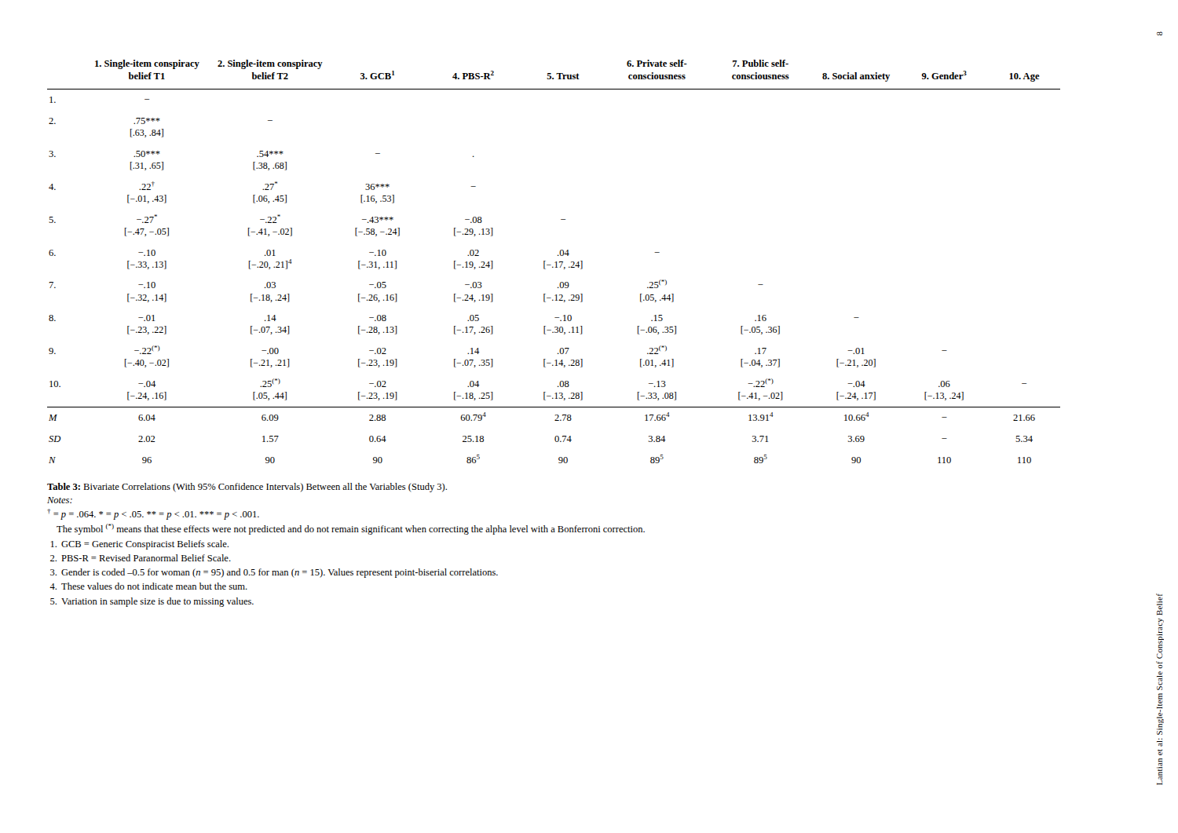8
Lantian et al: Single-Item Scale of Conspiracy Belief
| | 1. Single-item conspiracy belief T1 | 2. Single-item conspiracy belief T2 | 3. GCB 1 | 4. PBS-R 2 | 5. Trust | 6. Private self-consciousness | 7. Public self-consciousness | 8. Social anxiety | 9. Gender 3 | 10. Age |
| --- | --- | --- | --- | --- | --- | --- | --- | --- | --- | --- |
| 1. | − | | | | | | | | | |
| 2. | .75*** [.63, .84] | − | | | | | | | | |
| 3. | .50*** [.31, .65] | .54*** [.38, .68] | − | . | | | | | | |
| 4. | .22 † [−.01, .43] | .27 * [.06, .45] | 36*** [.16, .53] | − | | | | | | |
| 5. | −.27 * [−.47, −.05] | −.22 * [−.41, −.02] | −.43*** [−.58, −.24] | −.08 [−.29, .13] | − | | | | | |
| 6. | −.10 [−.33, .13] | .01 [−.20, .21] 4 | −.10 [−.31, .11] | .02 [−.19, .24] | .04 [−.17, .24] | − | | | | |
| 7. | −.10 [−.32, .14] | .03 [−.18, .24] | −.05 [−.26, .16] | −.03 [−.24, .19] | .09 [−.12, .29] | .25 (*) [.05, .44] | − | | | |
| 8. | −.01 [−.23, .22] | .14 [−.07, .34] | −.08 [−.28, .13] | .05 [−.17, .26] | −.10 [−.30, .11] | .15 [−.06, .35] | .16 [−.05, .36] | − | | |
| 9. | −.22 (*) [−.40, −.02] | −.00 [−.21, .21] | −.02 [−.23, .19] | .14 [−.07, .35] | .07 [−.14, .28] | .22 (*) [.01, .41] | .17 [−.04, .37] | −.01 [−.21, .20] | − | |
| 10. | −.04 [−.24, .16] | .25 (*) [.05, .44] | −.02 [−.23, .19] | .04 [−.18, .25] | .08 [−.13, .28] | −.13 [−.33, .08] | −.22 (*) [−.41, −.02] | −.04 [−.24, .17] | .06 [−.13, .24] | − |
| M | 6.04 | 6.09 | 2.88 | 60.79 4 | 2.78 | 17.66 4 | 13.91 4 | 10.66 4 | − | 21.66 |
| SD | 2.02 | 1.57 | 0.64 | 25.18 | 0.74 | 3.84 | 3.71 | 3.69 | − | 5.34 |
| N | 96 | 90 | 90 | 86 5 | 90 | 89 5 | 89 5 | 90 | 110 | 110 |
Table 3: Bivariate Correlations (With 95% Confidence Intervals) Between all the Variables (Study 3).
Notes:
† = p = .064. * = p < .05. ** = p < .01. *** = p < .001.
The symbol (*) means that these effects were not predicted and do not remain significant when correcting the alpha level with a Bonferroni correction.
GCB = Generic Conspiracist Beliefs scale.
PBS-R = Revised Paranormal Belief Scale.
Gender is coded –0.5 for woman (n = 95) and 0.5 for man (n = 15). Values represent point-biserial correlations.
These values do not indicate mean but the sum.
Variation in sample size is due to missing values.